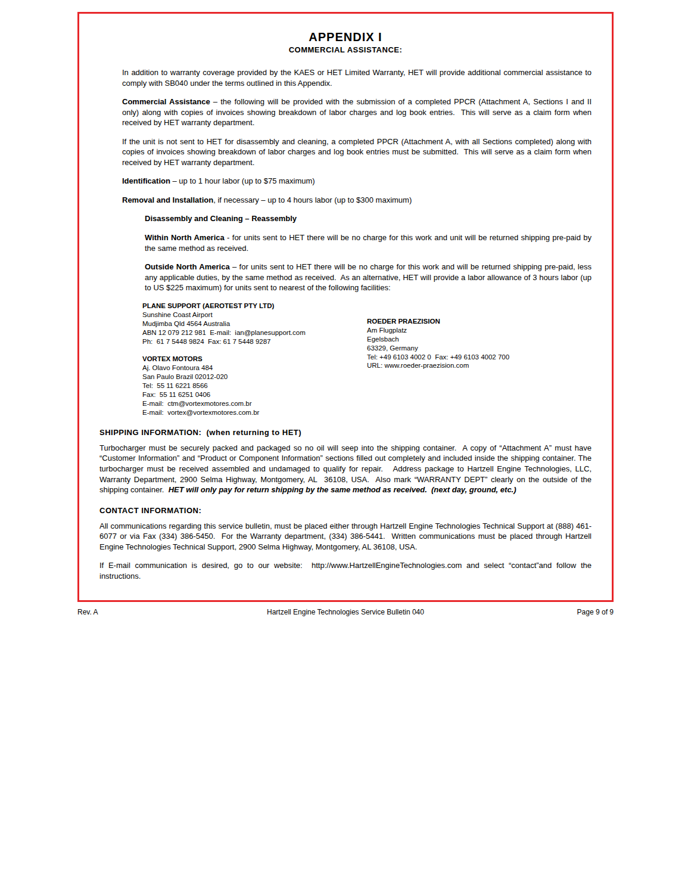APPENDIX I
COMMERCIAL ASSISTANCE:
In addition to warranty coverage provided by the KAES or HET Limited Warranty, HET will provide additional commercial assistance to comply with SB040 under the terms outlined in this Appendix.
Commercial Assistance – the following will be provided with the submission of a completed PPCR (Attachment A, Sections I and II only) along with copies of invoices showing breakdown of labor charges and log book entries. This will serve as a claim form when received by HET warranty department.
If the unit is not sent to HET for disassembly and cleaning, a completed PPCR (Attachment A, with all Sections completed) along with copies of invoices showing breakdown of labor charges and log book entries must be submitted. This will serve as a claim form when received by HET warranty department.
Identification – up to 1 hour labor (up to $75 maximum)
Removal and Installation, if necessary – up to 4 hours labor (up to $300 maximum)
Disassembly and Cleaning – Reassembly
Within North America - for units sent to HET there will be no charge for this work and unit will be returned shipping pre-paid by the same method as received.
Outside North America – for units sent to HET there will be no charge for this work and will be returned shipping pre-paid, less any applicable duties, by the same method as received. As an alternative, HET will provide a labor allowance of 3 hours labor (up to US $225 maximum) for units sent to nearest of the following facilities:
| PLANE SUPPORT (AEROTEST PTY LTD) Sunshine Coast Airport Mudjimba Qld 4564 Australia ABN 12 079 212 981 E-mail: ian@planesupport.com Ph: 61 7 5448 9824 Fax: 61 7 5448 9287 VORTEX MOTORS Aj. Olavo Fontoura 484 San Paulo Brazil 02012-020 Tel: 55 11 6221 8566 Fax: 55 11 6251 0406 E-mail: ctm@vortexmotores.com.br E-mail: vortex@vortexmotores.com.br | ROEDER PRAEZISION Am Flugplatz Egelsbach 63329, Germany Tel: +49 6103 4002 0 Fax: +49 6103 4002 700 URL: www.roeder-praezision.com |
SHIPPING INFORMATION: (when returning to HET)
Turbocharger must be securely packed and packaged so no oil will seep into the shipping container. A copy of “Attachment A” must have “Customer Information” and “Product or Component Information” sections filled out completely and included inside the shipping container. The turbocharger must be received assembled and undamaged to qualify for repair. Address package to Hartzell Engine Technologies, LLC, Warranty Department, 2900 Selma Highway, Montgomery, AL 36108, USA. Also mark “WARRANTY DEPT” clearly on the outside of the shipping container. HET will only pay for return shipping by the same method as received. (next day, ground, etc.)
CONTACT INFORMATION:
All communications regarding this service bulletin, must be placed either through Hartzell Engine Technologies Technical Support at (888) 461-6077 or via Fax (334) 386-5450. For the Warranty department, (334) 386-5441. Written communications must be placed through Hartzell Engine Technologies Technical Support, 2900 Selma Highway, Montgomery, AL 36108, USA.
If E-mail communication is desired, go to our website: http://www.HartzellEngineTechnologies.com and select “contact”and follow the instructions.
Rev. A
Hartzell Engine Technologies Service Bulletin 040
Page 9 of 9